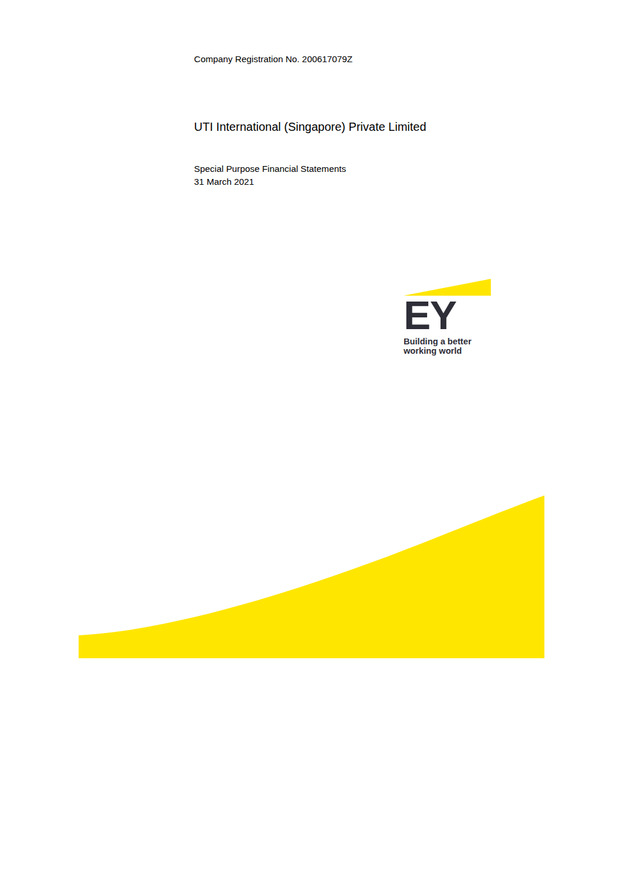Company Registration No. 200617079Z
UTI International (Singapore) Private Limited
Special Purpose Financial Statements
31 March 2021
EY
Building a better
working world